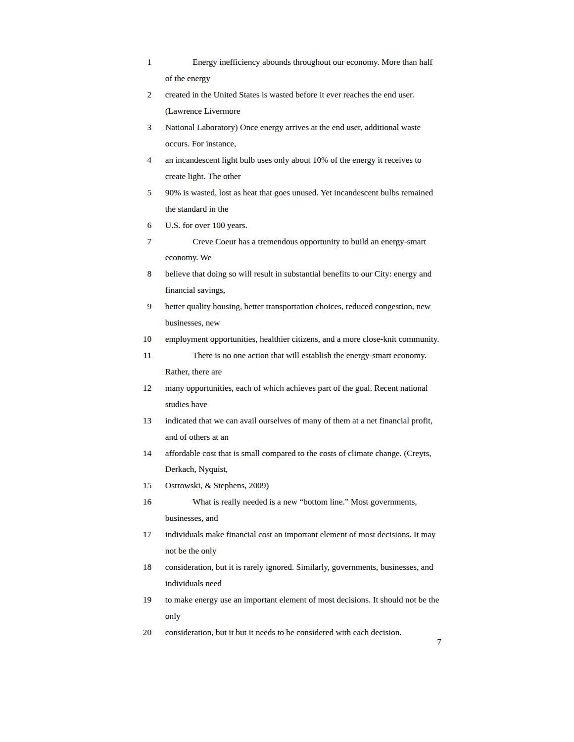Energy inefficiency abounds throughout our economy. More than half of the energy
created in the United States is wasted before it ever reaches the end user. (Lawrence Livermore
National Laboratory) Once energy arrives at the end user, additional waste occurs. For instance,
an incandescent light bulb uses only about 10% of the energy it receives to create light. The other
90% is wasted, lost as heat that goes unused. Yet incandescent bulbs remained the standard in the
U.S. for over 100 years.
Creve Coeur has a tremendous opportunity to build an energy-smart economy. We
believe that doing so will result in substantial benefits to our City: energy and financial savings,
better quality housing, better transportation choices, reduced congestion, new businesses, new
employment opportunities, healthier citizens, and a more close-knit community.
There is no one action that will establish the energy-smart economy. Rather, there are
many opportunities, each of which achieves part of the goal. Recent national studies have
indicated that we can avail ourselves of many of them at a net financial profit, and of others at an
affordable cost that is small compared to the costs of climate change. (Creyts, Derkach, Nyquist,
Ostrowski, & Stephens, 2009)
What is really needed is a new “bottom line.” Most governments, businesses, and
individuals make financial cost an important element of most decisions. It may not be the only
consideration, but it is rarely ignored. Similarly, governments, businesses, and individuals need
to make energy use an important element of most decisions. It should not be the only
consideration, but it but it needs to be considered with each decision.
7